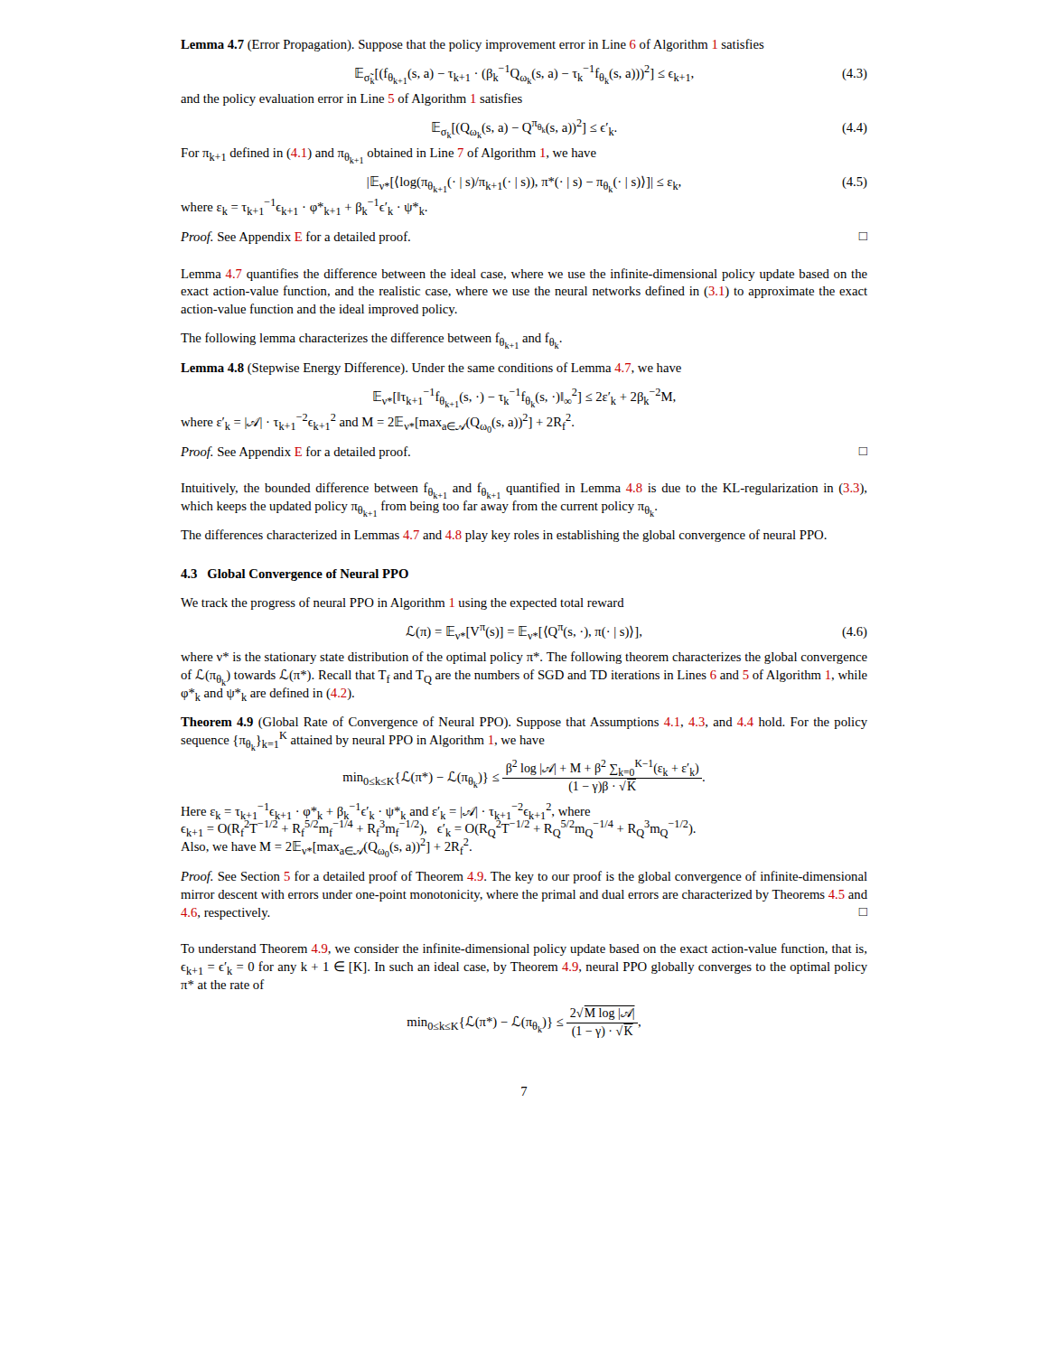Lemma 4.7 (Error Propagation). Suppose that the policy improvement error in Line 6 of Algorithm 1 satisfies
𝔼σ̃k[(fθk+1(s, a) − τk+1 · (βk−1Qωk(s, a) − τk−1fθk(s, a)))2] ≤ ϵk+1, (4.3)
and the policy evaluation error in Line 5 of Algorithm 1 satisfies
𝔼σk[(Qωk(s, a) − Qπθk(s, a))2] ≤ ϵ′k. (4.4)
For πk+1 defined in (4.1) and πθk+1 obtained in Line 7 of Algorithm 1, we have
|𝔼ν*[⟨log(πθk+1(· | s)/πk+1(· | s)), π*(· | s) − πθk(· | s)⟩]| ≤ εk, (4.5)
where εk = τk+1−1ϵk+1 · φ*k+1 + βk−1ϵ′k · ψ*k.
Proof. See Appendix E for a detailed proof. □
Lemma 4.7 quantifies the difference between the ideal case, where we use the infinite-dimensional policy update based on the exact action-value function, and the realistic case, where we use the neural networks defined in (3.1) to approximate the exact action-value function and the ideal improved policy.
The following lemma characterizes the difference between fθk+1 and fθk.
Lemma 4.8 (Stepwise Energy Difference). Under the same conditions of Lemma 4.7, we have
𝔼ν*[‖τk+1−1fθk+1(s, ·) − τk−1fθk(s, ·)‖∞2] ≤ 2ε′k + 2βk−2M,
where ε′k = |𝒜| · τk+1−2ϵk+12 and M = 2𝔼ν*[maxa∈𝒜(Qω0(s, a))2] + 2Rf2.
Proof. See Appendix E for a detailed proof. □
Intuitively, the bounded difference between fθk+1 and fθk+1 quantified in Lemma 4.8 is due to the KL-regularization in (3.3), which keeps the updated policy πθk+1 from being too far away from the current policy πθk.
The differences characterized in Lemmas 4.7 and 4.8 play key roles in establishing the global convergence of neural PPO.
4.3 Global Convergence of Neural PPO
We track the progress of neural PPO in Algorithm 1 using the expected total reward
ℒ(π) = 𝔼ν*[Vπ(s)] = 𝔼ν*[⟨Qπ(s, ·), π(· | s)⟩], (4.6)
where ν* is the stationary state distribution of the optimal policy π*. The following theorem characterizes the global convergence of ℒ(πθk) towards ℒ(π*). Recall that Tf and TQ are the numbers of SGD and TD iterations in Lines 6 and 5 of Algorithm 1, while φ*k and ψ*k are defined in (4.2).
Theorem 4.9 (Global Rate of Convergence of Neural PPO). Suppose that Assumptions 4.1, 4.3, and 4.4 hold. For the policy sequence {πθk}k=1K attained by neural PPO in Algorithm 1, we have
min0≤k≤K{ℒ(π*) − ℒ(πθk)} ≤ β2 log |𝒜| + M + β2 ∑k=0K−1(εk + ε′k) (1 − γ)β · √K .
Here εk = τk+1−1ϵk+1 · φ*k + βk−1ϵ′k · ψ*k and ε′k = |𝒜| · τk+1−2ϵk+12, where
ϵk+1 = O(Rf2T−1/2 + Rf5/2mf−1/4 + Rf3mf−1/2), ϵ′k = O(RQ2T−1/2 + RQ5/2mQ−1/4 + RQ3mQ−1/2).
Also, we have M = 2𝔼ν*[maxa∈𝒜(Qω0(s, a))2] + 2Rf2.
Proof. See Section 5 for a detailed proof of Theorem 4.9. The key to our proof is the global convergence of infinite-dimensional mirror descent with errors under one-point monotonicity, where the primal and dual errors are characterized by Theorems 4.5 and 4.6, respectively. □
To understand Theorem 4.9, we consider the infinite-dimensional policy update based on the exact action-value function, that is, ϵk+1 = ϵ′k = 0 for any k + 1 ∈ [K]. In such an ideal case, by Theorem 4.9, neural PPO globally converges to the optimal policy π* at the rate of
min0≤k≤K{ℒ(π*) − ℒ(πθk)} ≤ 2√M log |𝒜| (1 − γ) · √K ,
7